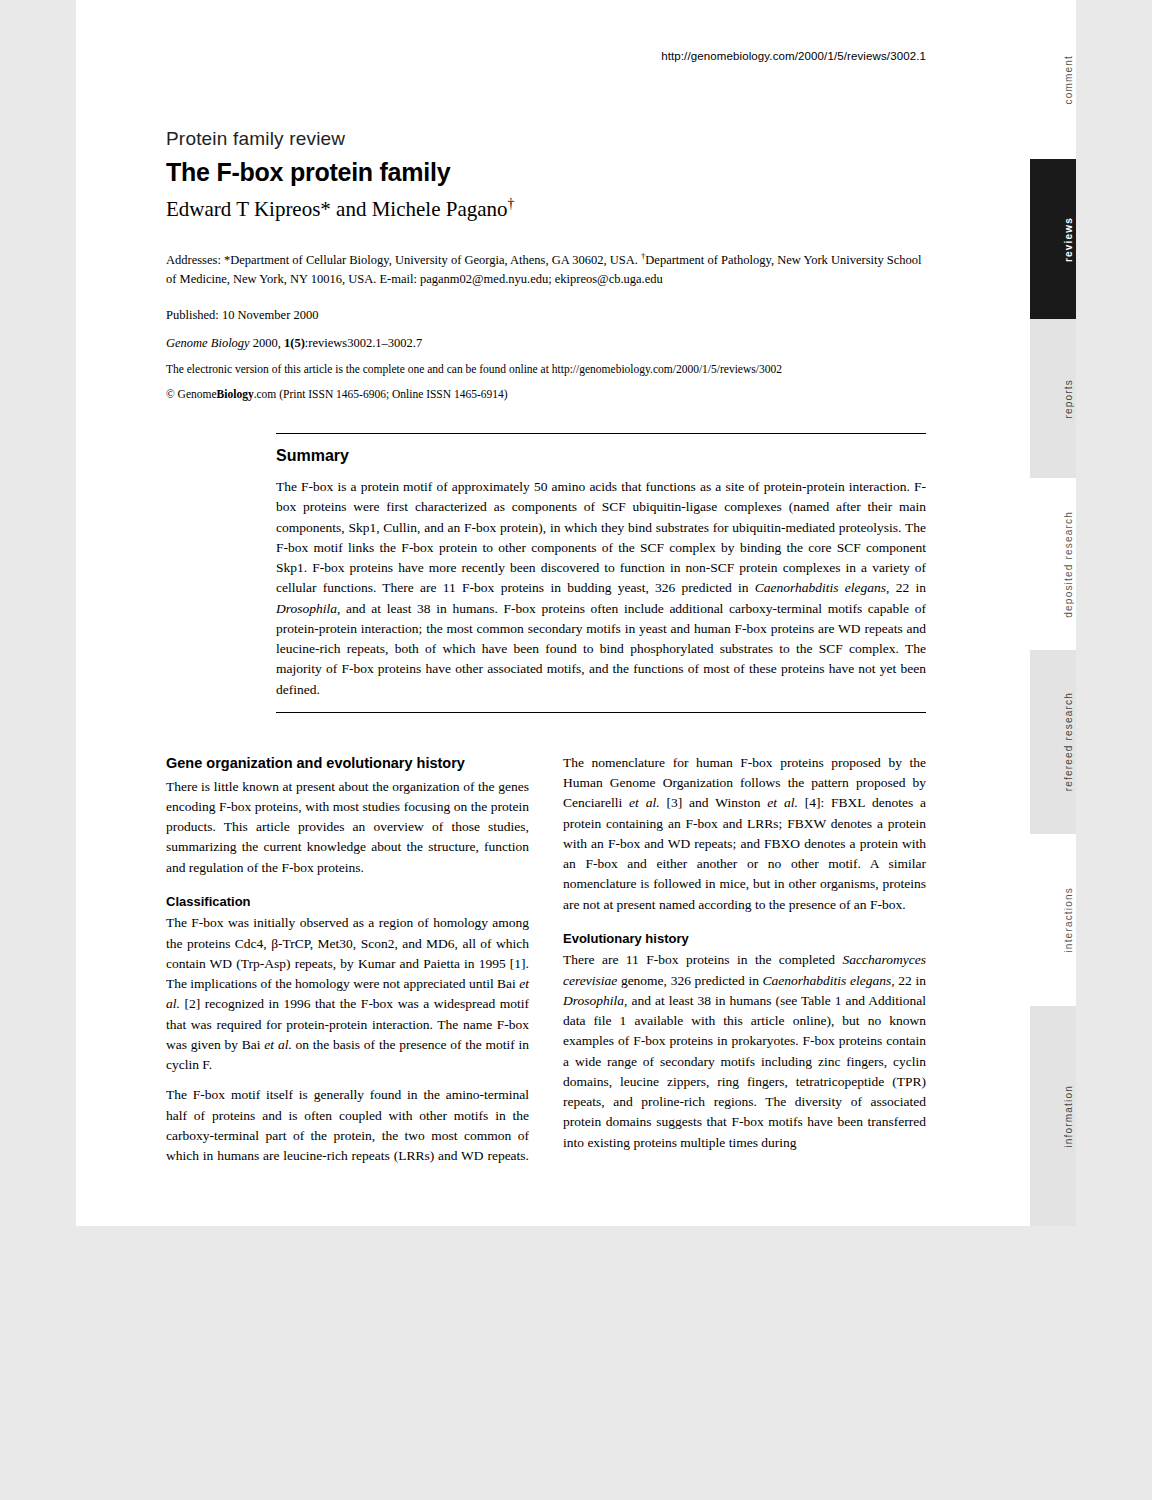http://genomebiology.com/2000/1/5/reviews/3002.1
Protein family review
The F-box protein family
Edward T Kipreos* and Michele Pagano†
Addresses: *Department of Cellular Biology, University of Georgia, Athens, GA 30602, USA. †Department of Pathology, New York University School of Medicine, New York, NY 10016, USA. E-mail: paganm02@med.nyu.edu; ekipreos@cb.uga.edu
Published: 10 November 2000
Genome Biology 2000, 1(5):reviews3002.1–3002.7
The electronic version of this article is the complete one and can be found online at http://genomebiology.com/2000/1/5/reviews/3002
© GenomeBiology.com (Print ISSN 1465-6906; Online ISSN 1465-6914)
Summary
The F-box is a protein motif of approximately 50 amino acids that functions as a site of protein-protein interaction. F-box proteins were first characterized as components of SCF ubiquitin-ligase complexes (named after their main components, Skp1, Cullin, and an F-box protein), in which they bind substrates for ubiquitin-mediated proteolysis. The F-box motif links the F-box protein to other components of the SCF complex by binding the core SCF component Skp1. F-box proteins have more recently been discovered to function in non-SCF protein complexes in a variety of cellular functions. There are 11 F-box proteins in budding yeast, 326 predicted in Caenorhabditis elegans, 22 in Drosophila, and at least 38 in humans. F-box proteins often include additional carboxy-terminal motifs capable of protein-protein interaction; the most common secondary motifs in yeast and human F-box proteins are WD repeats and leucine-rich repeats, both of which have been found to bind phosphorylated substrates to the SCF complex. The majority of F-box proteins have other associated motifs, and the functions of most of these proteins have not yet been defined.
Gene organization and evolutionary history
There is little known at present about the organization of the genes encoding F-box proteins, with most studies focusing on the protein products. This article provides an overview of those studies, summarizing the current knowledge about the structure, function and regulation of the F-box proteins.
Classification
The F-box was initially observed as a region of homology among the proteins Cdc4, β-TrCP, Met30, Scon2, and MD6, all of which contain WD (Trp-Asp) repeats, by Kumar and Paietta in 1995 [1]. The implications of the homology were not appreciated until Bai et al. [2] recognized in 1996 that the F-box was a widespread motif that was required for protein-protein interaction. The name F-box was given by Bai et al. on the basis of the presence of the motif in cyclin F.
The F-box motif itself is generally found in the amino-terminal half of proteins and is often coupled with other motifs in the carboxy-terminal part of the protein, the two most common of which in humans are leucine-rich repeats (LRRs) and WD repeats. The nomenclature for human F-box proteins proposed by the Human Genome Organization follows the pattern proposed by Cenciarelli et al. [3] and Winston et al. [4]: FBXL denotes a protein containing an F-box and LRRs; FBXW denotes a protein with an F-box and WD repeats; and FBXO denotes a protein with an F-box and either another or no other motif. A similar nomenclature is followed in mice, but in other organisms, proteins are not at present named according to the presence of an F-box.
Evolutionary history
There are 11 F-box proteins in the completed Saccharomyces cerevisiae genome, 326 predicted in Caenorhabditis elegans, 22 in Drosophila, and at least 38 in humans (see Table 1 and Additional data file 1 available with this article online), but no known examples of F-box proteins in prokaryotes. F-box proteins contain a wide range of secondary motifs including zinc fingers, cyclin domains, leucine zippers, ring fingers, tetratricopeptide (TPR) repeats, and proline-rich regions. The diversity of associated protein domains suggests that F-box motifs have been transferred into existing proteins multiple times during
comment
reviews
reports
deposited research
refereed research
interactions
information